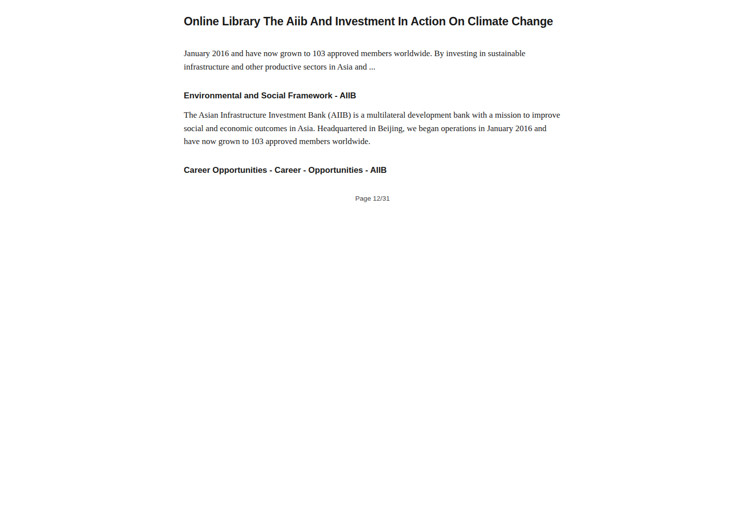Online Library The Aiib And Investment In Action On Climate Change
January 2016 and have now grown to 103 approved members worldwide. By investing in sustainable infrastructure and other productive sectors in Asia and ...
Environmental and Social Framework - AIIB
The Asian Infrastructure Investment Bank (AIIB) is a multilateral development bank with a mission to improve social and economic outcomes in Asia. Headquartered in Beijing, we began operations in January 2016 and have now grown to 103 approved members worldwide.
Career Opportunities - Career - Opportunities - AIIB
Page 12/31